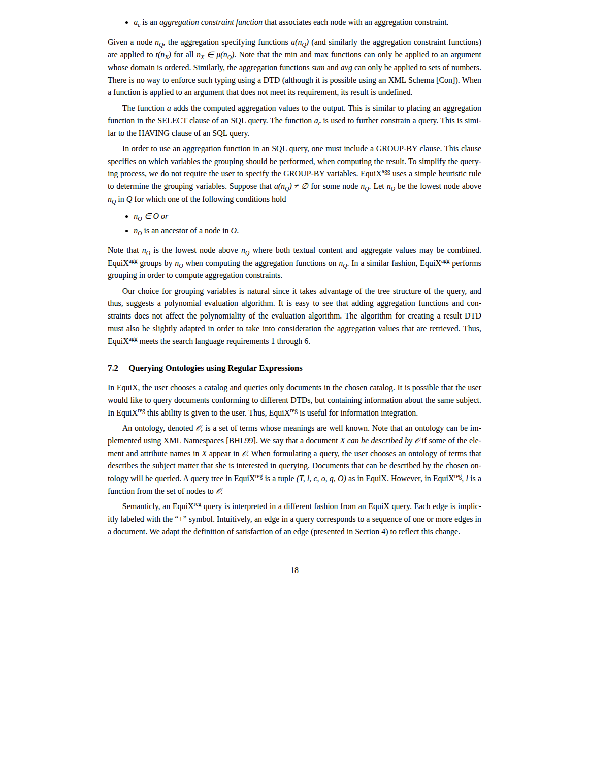ac is an aggregation constraint function that associates each node with an aggregation constraint.
Given a node nQ, the aggregation specifying functions a(nQ) (and similarly the aggregation constraint functions) are applied to t(nX) for all nX ∈ μ(nQ). Note that the min and max functions can only be applied to an argument whose domain is ordered. Similarly, the aggregation functions sum and avg can only be applied to sets of numbers. There is no way to enforce such typing using a DTD (although it is possible using an XML Schema [Con]). When a function is applied to an argument that does not meet its requirement, its result is undefined.
The function a adds the computed aggregation values to the output. This is similar to placing an aggregation function in the SELECT clause of an SQL query. The function ac is used to further constrain a query. This is similar to the HAVING clause of an SQL query.
In order to use an aggregation function in an SQL query, one must include a GROUP-BY clause. This clause specifies on which variables the grouping should be performed, when computing the result. To simplify the querying process, we do not require the user to specify the GROUP-BY variables. EquiXagg uses a simple heuristic rule to determine the grouping variables. Suppose that a(nQ) ≠ ∅ for some node nQ. Let nO be the lowest node above nQ in Q for which one of the following conditions hold
nO ∈ O or
nO is an ancestor of a node in O.
Note that nO is the lowest node above nQ where both textual content and aggregate values may be combined. EquiXagg groups by nO when computing the aggregation functions on nQ. In a similar fashion, EquiXagg performs grouping in order to compute aggregation constraints.
Our choice for grouping variables is natural since it takes advantage of the tree structure of the query, and thus, suggests a polynomial evaluation algorithm. It is easy to see that adding aggregation functions and constraints does not affect the polynomiality of the evaluation algorithm. The algorithm for creating a result DTD must also be slightly adapted in order to take into consideration the aggregation values that are retrieved. Thus, EquiXagg meets the search language requirements 1 through 6.
7.2 Querying Ontologies using Regular Expressions
In EquiX, the user chooses a catalog and queries only documents in the chosen catalog. It is possible that the user would like to query documents conforming to different DTDs, but containing information about the same subject. In EquiXreg this ability is given to the user. Thus, EquiXreg is useful for information integration.
An ontology, denoted 𝒪, is a set of terms whose meanings are well known. Note that an ontology can be implemented using XML Namespaces [BHL99]. We say that a document X can be described by 𝒪 if some of the element and attribute names in X appear in 𝒪. When formulating a query, the user chooses an ontology of terms that describes the subject matter that she is interested in querying. Documents that can be described by the chosen ontology will be queried. A query tree in EquiXreg is a tuple (T, l, c, o, q, O) as in EquiX. However, in EquiXreg, l is a function from the set of nodes to 𝒪.
Semanticly, an EquiXreg query is interpreted in a different fashion from an EquiX query. Each edge is implicitly labeled with the “+” symbol. Intuitively, an edge in a query corresponds to a sequence of one or more edges in a document. We adapt the definition of satisfaction of an edge (presented in Section 4) to reflect this change.
18